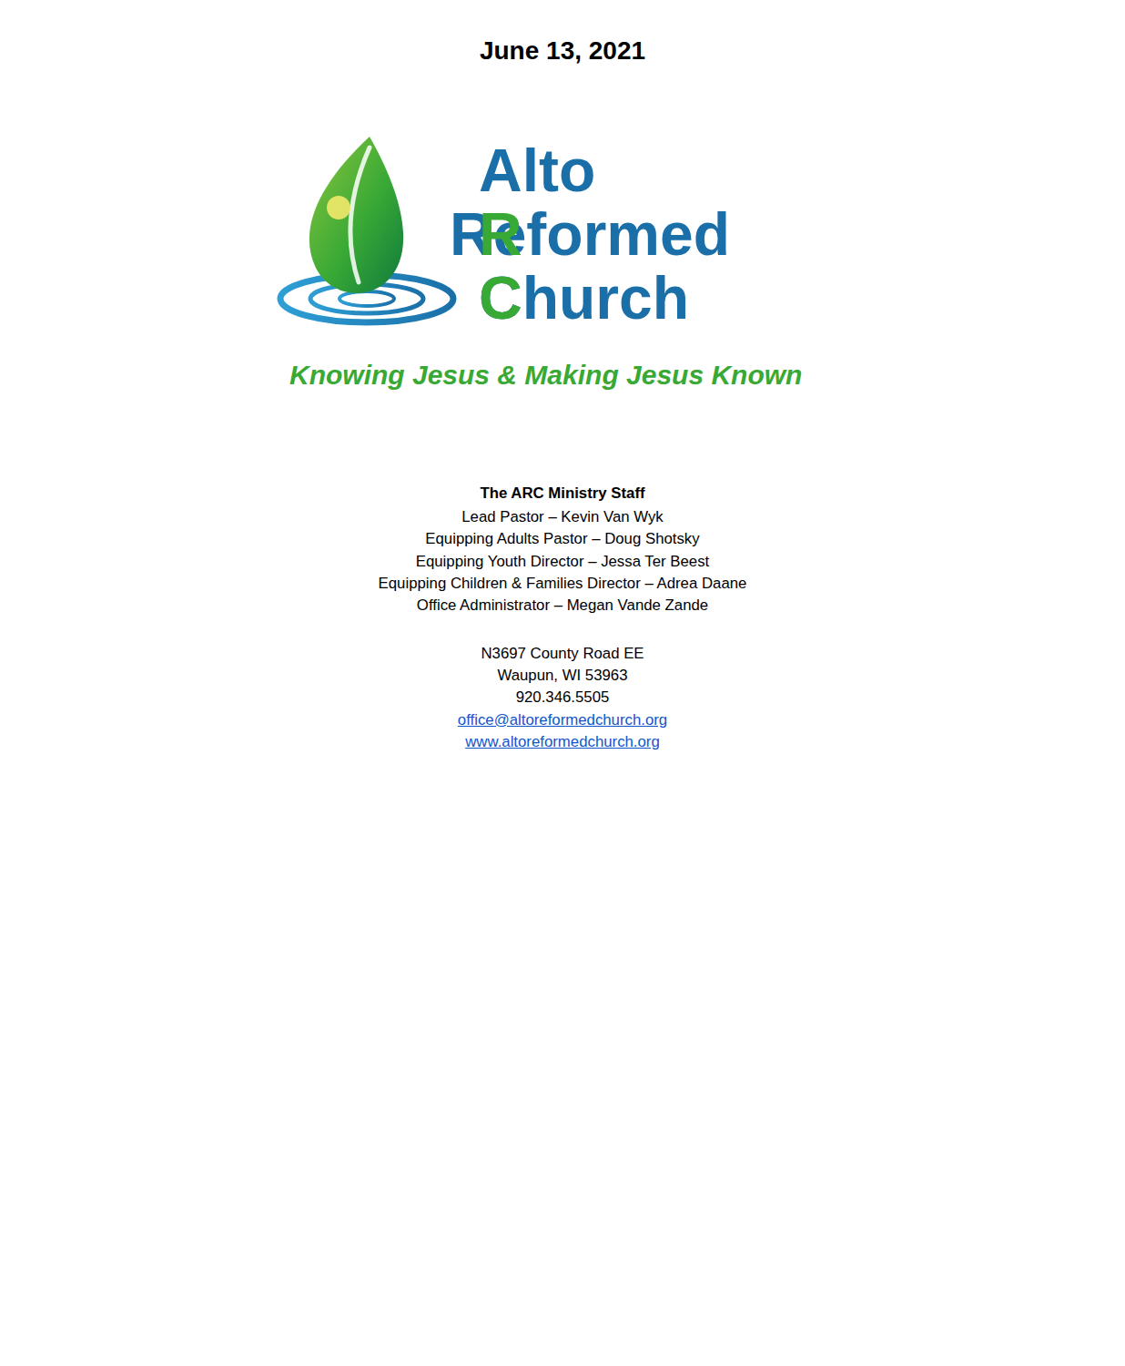June 13, 2021
Alto Reformed Church logo A green leaf or flame shape rising from blue water ripples, beside the words Alto Reformed Church, with the tagline Knowing Jesus and Making Jesus Known. Alto Reformed Church R C Knowing Jesus & Making Jesus Known
The ARC Ministry Staff
Lead Pastor – Kevin Van Wyk
Equipping Adults Pastor – Doug Shotsky
Equipping Youth Director – Jessa Ter Beest
Equipping Children & Families Director – Adrea Daane
Office Administrator – Megan Vande Zande
N3697 County Road EE
Waupun, WI 53963
920.346.5505
office@altoreformedchurch.org
www.altoreformedchurch.org